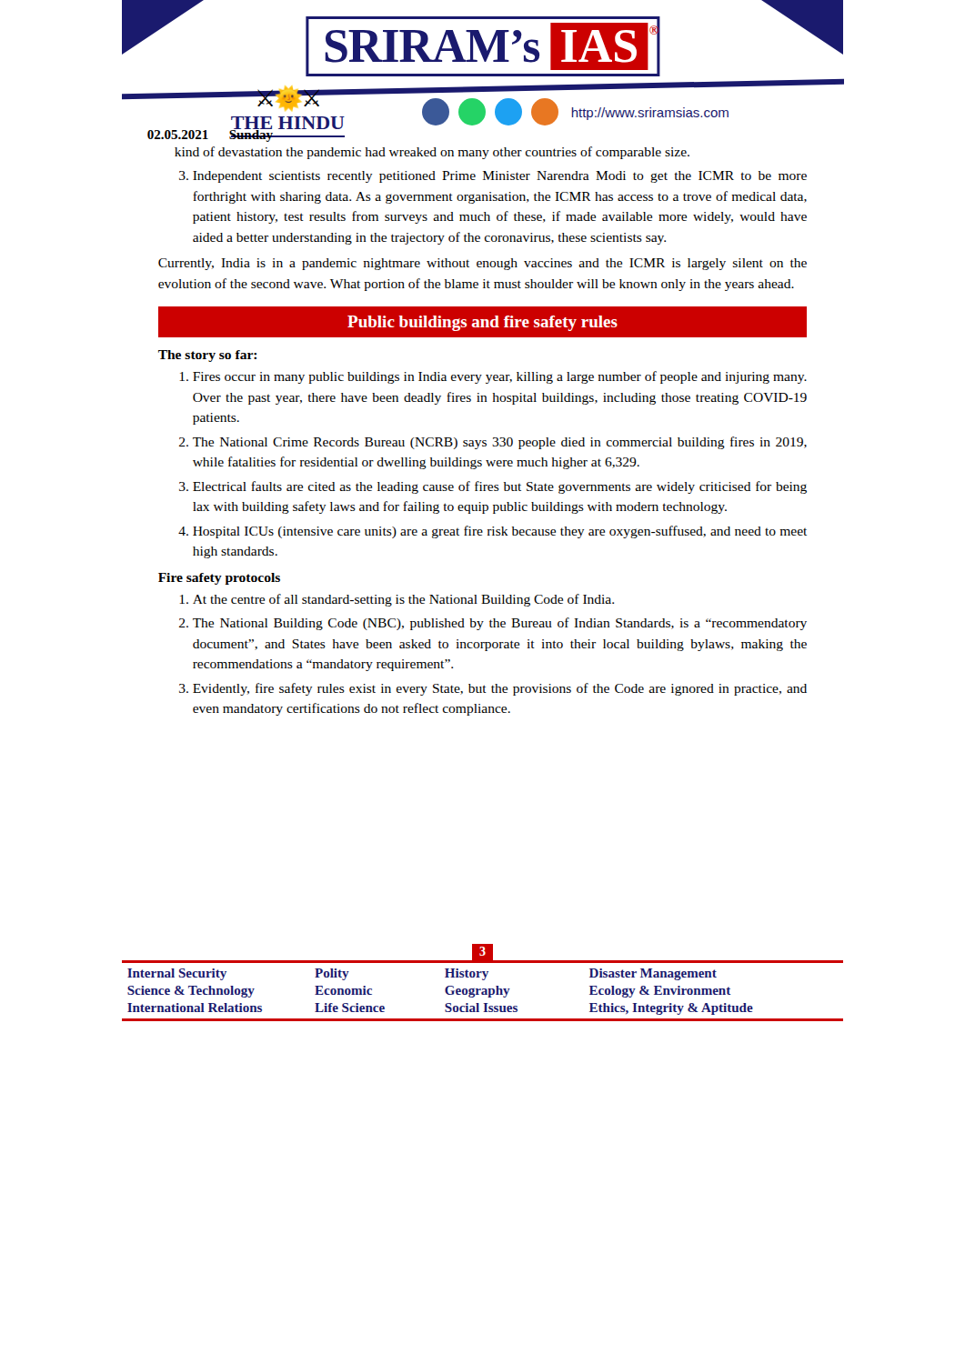SRIRAM’s IAS®
⚔🌞⚔
THE HINDU
http://www.sriramsias.com
02.05.2021 Sunday
kind of devastation the pandemic had wreaked on many other countries of comparable size.
Independent scientists recently petitioned Prime Minister Narendra Modi to get the ICMR to be more forthright with sharing data. As a government organisation, the ICMR has access to a trove of medical data, patient history, test results from surveys and much of these, if made available more widely, would have aided a better understanding in the trajectory of the coronavirus, these scientists say.
Currently, India is in a pandemic nightmare without enough vaccines and the ICMR is largely silent on the evolution of the second wave. What portion of the blame it must shoulder will be known only in the years ahead.
Public buildings and fire safety rules
The story so far:
Fires occur in many public buildings in India every year, killing a large number of people and injuring many. Over the past year, there have been deadly fires in hospital buildings, including those treating COVID-19 patients.
The National Crime Records Bureau (NCRB) says 330 people died in commercial building fires in 2019, while fatalities for residential or dwelling buildings were much higher at 6,329.
Electrical faults are cited as the leading cause of fires but State governments are widely criticised for being lax with building safety laws and for failing to equip public buildings with modern technology.
Hospital ICUs (intensive care units) are a great fire risk because they are oxygen-suffused, and need to meet high standards.
Fire safety protocols
At the centre of all standard-setting is the National Building Code of India.
The National Building Code (NBC), published by the Bureau of Indian Standards, is a “recommendatory document”, and States have been asked to incorporate it into their local building bylaws, making the recommendations a “mandatory requirement”.
Evidently, fire safety rules exist in every State, but the provisions of the Code are ignored in practice, and even mandatory certifications do not reflect compliance.
3
| Internal Security | Polity | History | Disaster Management |
| Science & Technology | Economic | Geography | Ecology & Environment |
| International Relations | Life Science | Social Issues | Ethics, Integrity & Aptitude |